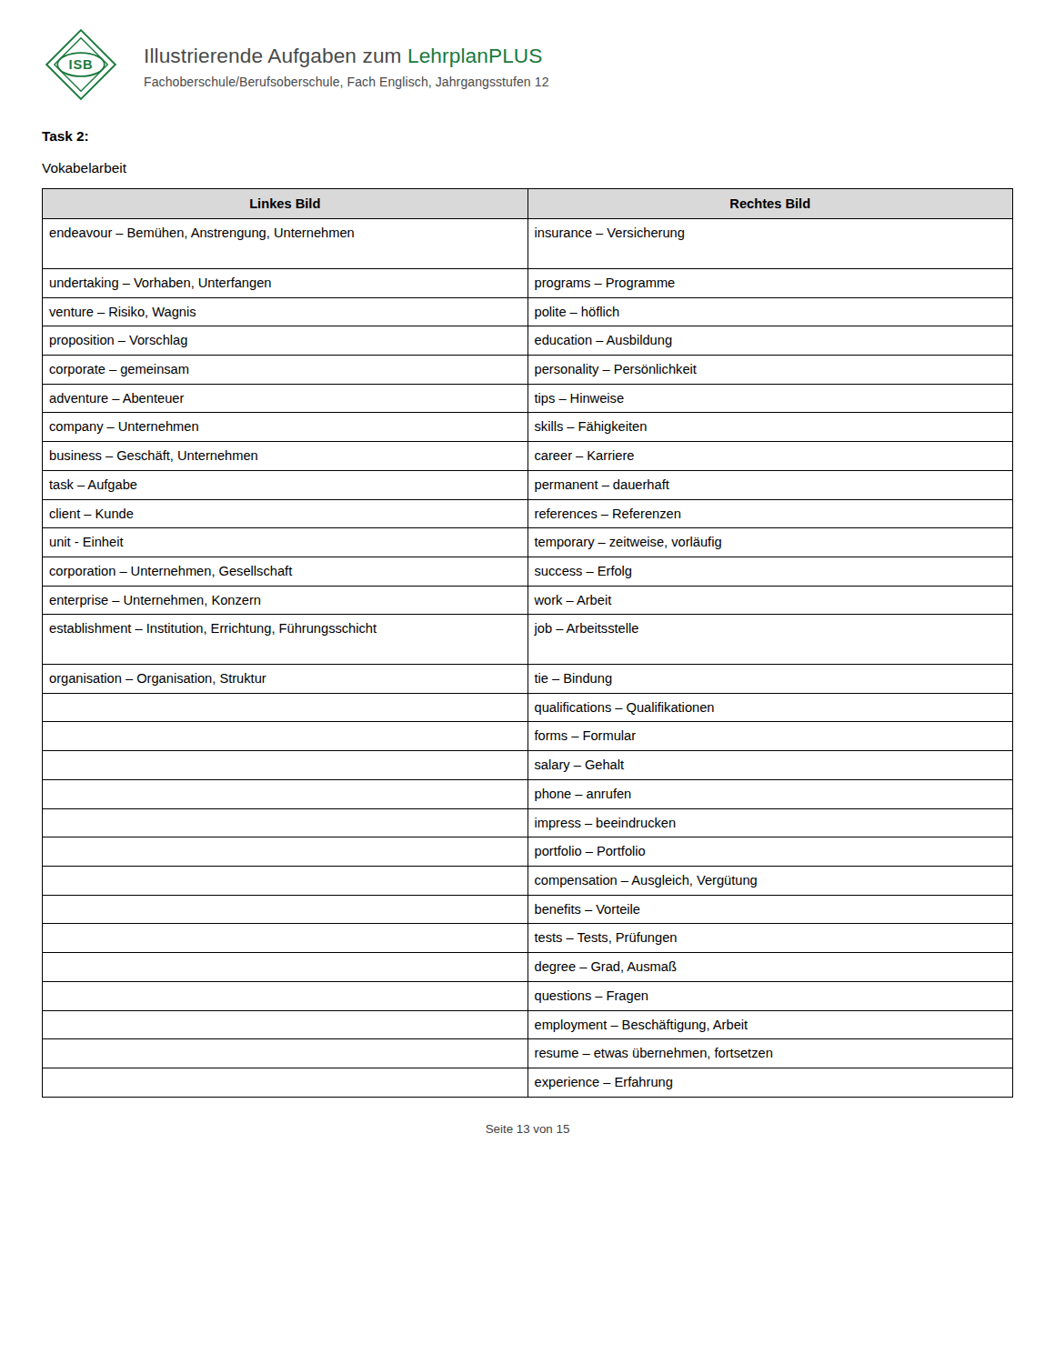ISB
Illustrierende Aufgaben zum LehrplanPLUS
Fachoberschule/Berufsoberschule, Fach Englisch, Jahrgangsstufen 12
Task 2:
Vokabelarbeit
| Linkes Bild | Rechtes Bild |
| --- | --- |
| endeavour – Bemühen, Anstrengung, Unternehmen | insurance – Versicherung |
| undertaking – Vorhaben, Unterfangen | programs – Programme |
| venture – Risiko, Wagnis | polite – höflich |
| proposition – Vorschlag | education – Ausbildung |
| corporate – gemeinsam | personality – Persönlichkeit |
| adventure – Abenteuer | tips – Hinweise |
| company – Unternehmen | skills – Fähigkeiten |
| business – Geschäft, Unternehmen | career – Karriere |
| task – Aufgabe | permanent – dauerhaft |
| client – Kunde | references – Referenzen |
| unit - Einheit | temporary – zeitweise, vorläufig |
| corporation – Unternehmen, Gesellschaft | success – Erfolg |
| enterprise – Unternehmen, Konzern | work – Arbeit |
| establishment – Institution, Errichtung, Führungsschicht | job – Arbeitsstelle |
| organisation – Organisation, Struktur | tie – Bindung |
| | qualifications – Qualifikationen |
| | forms – Formular |
| | salary – Gehalt |
| | phone – anrufen |
| | impress – beeindrucken |
| | portfolio – Portfolio |
| | compensation – Ausgleich, Vergütung |
| | benefits – Vorteile |
| | tests – Tests, Prüfungen |
| | degree – Grad, Ausmaß |
| | questions – Fragen |
| | employment – Beschäftigung, Arbeit |
| | resume – etwas übernehmen, fortsetzen |
| | experience – Erfahrung |
Seite 13 von 15